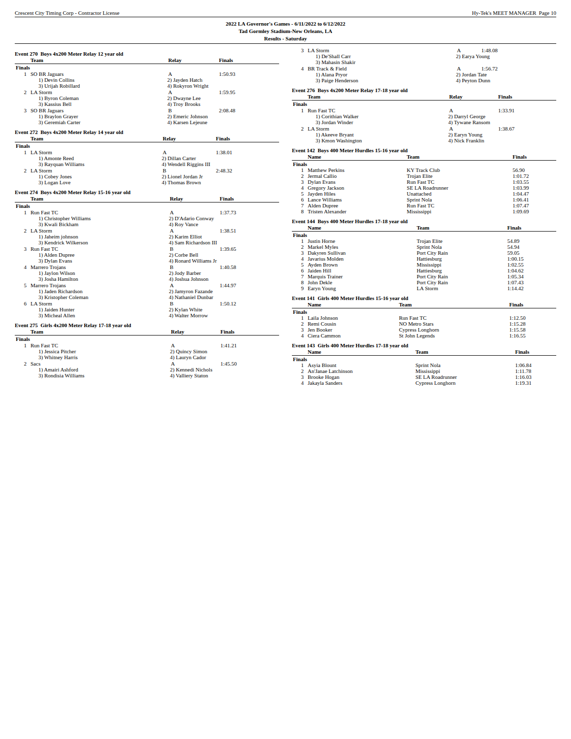Crescent City Timing Corp - Contractor License
Hy-Tek's MEET MANAGER Page 10
2022 LA Governor's Games - 6/11/2022 to 6/12/2022
Tad Gormley Stadium-New Orleans, LA
Results - Saturday
Event 270 Boys 4x200 Meter Relay 12 year old
| | Team | Relay | Finals |
| --- | --- | --- | --- |
| Finals |
| 1 | SO BR Jaguars | A | 1:50.93 |
| | 1) Devin Collins | 2) Jayden Hatch |
| | 3) Urijah Robillard | 4) Rokyron Wright |
| 2 | LA Storm | A | 1:59.95 |
| | 1) Byron Coleman | 2) Dwayne Lee |
| | 3) Kassius Bell | 4) Troy Brooks |
| 3 | SO BR Jaguars | B | 2:08.48 |
| | 1) Braylon Grayer | 2) Emeric Johnson |
| | 3) Geremiah Carter | 4) Karsen Lejeune |
Event 272 Boys 4x200 Meter Relay 14 year old
| | Team | Relay | Finals |
| --- | --- | --- | --- |
| Finals |
| 1 | LA Storm | A | 1:38.01 |
| | 1) Amonte Reed | 2) Dillan Carter |
| | 3) Rayquan Williams | 4) Wendell Riggins III |
| 2 | LA Storm | B | 2:48.32 |
| | 1) Cobey Jones | 2) Lionel Jordan Jr |
| | 3) Logan Love | 4) Thomas Brown |
Event 274 Boys 4x200 Meter Relay 15-16 year old
| | Team | Relay | Finals |
| --- | --- | --- | --- |
| Finals |
| 1 | Run Fast TC | A | 1:37.73 |
| | 1) Christopher Williams | 2) D'Adario Conway |
| | 3) Kwali Bickham | 4) Roy Vance |
| 2 | LA Storm | A | 1:38.51 |
| | 1) Jaheim johnson | 2) Karim Elliot |
| | 3) Kendrick Wilkerson | 4) Sam Richardson III |
| 3 | Run Fast TC | B | 1:39.65 |
| | 1) Alden Dupree | 2) Corbe Bell |
| | 3) Dylan Evans | 4) Ronard Williams Jr |
| 4 | Marrero Trojans | B | 1:40.58 |
| | 1) Jaylon Wilson | 2) Jody Barber |
| | 3) Josha Hamilton | 4) Joshua Johnson |
| 5 | Marrero Trojans | A | 1:44.97 |
| | 1) Jaden Richardson | 2) Jamyron Fazande |
| | 3) Kristopher Coleman | 4) Nathaniel Dunbar |
| 6 | LA Storm | B | 1:50.12 |
| | 1) Jaiden Hunter | 2) Kylan White |
| | 3) Micheal Allen | 4) Walter Morrow |
Event 275 Girls 4x200 Meter Relay 17-18 year old
| | Team | Relay | Finals |
| --- | --- | --- | --- |
| Finals |
| 1 | Run Fast TC | A | 1:41.21 |
| | 1) Jessica Pitcher | 2) Quincy Simon |
| | 3) Whitney Harris | 4) Lauryn Cador |
| 2 | Sacs | A | 1:45.50 |
| | 1) Amairi Ashford | 2) Kennedi Nichols |
| | 3) Rondisia Williams | 4) Valliery Staton |
| 3 | LA Storm | A | 1:48.08 |
| | 1) De'Shall Carr | 2) Earya Young |
| | 3) Mahasin Shakir | |
| 4 | BR Track & Field | A | 1:56.72 |
| | 1) Alana Pryor | 2) Jordan Tate |
| | 3) Paige Henderson | 4) Peyton Dunn |
Event 276 Boys 4x200 Meter Relay 17-18 year old
| | Team | Relay | Finals |
| --- | --- | --- | --- |
| Finals |
| 1 | Run Fast TC | A | 1:33.91 |
| | 1) Corithian Walker | 2) Darryl George |
| | 3) Jordan Winder | 4) Tywane Ransom |
| 2 | LA Storm | A | 1:38.67 |
| | 1) Akeeve Bryant | 2) Earyn Young |
| | 3) Kmon Washington | 4) Nick Franklin |
Event 142 Boys 400 Meter Hurdles 15-16 year old
| | Name | Team | Finals |
| --- | --- | --- | --- |
| Finals |
| 1 | Matthew Perkins | KY Track Club | 56.90 |
| 2 | Jermal Callio | Trojan Elite | 1:01.72 |
| 3 | Dylan Evans | Run Fast TC | 1:03.55 |
| 4 | Gregory Jackson | SE LA Roadrunner | 1:03.99 |
| 5 | Jayden Hiles | Unattached | 1:04.47 |
| 6 | Lance Williams | Sprint Nola | 1:06.41 |
| 7 | Alden Dupree | Run Fast TC | 1:07.47 |
| 8 | Tristen Alexander | Mississippi | 1:09.69 |
Event 144 Boys 400 Meter Hurdles 17-18 year old
| | Name | Team | Finals |
| --- | --- | --- | --- |
| Finals |
| 1 | Justin Horne | Trojan Elite | 54.89 |
| 2 | Markel Myles | Sprint Nola | 54.94 |
| 3 | Dakyren Sullivan | Port City Rain | 59.05 |
| 4 | Javarius Molden | Hattiesburg | 1:00.15 |
| 5 | Ayden Brown | Mississippi | 1:02.55 |
| 6 | Jaiden Hill | Hattiesburg | 1:04.62 |
| 7 | Marquis Trainer | Port City Rain | 1:05.34 |
| 8 | John Dekle | Port City Rain | 1:07.43 |
| 9 | Earyn Young | LA Storm | 1:14.42 |
Event 141 Girls 400 Meter Hurdles 15-16 year old
| | Name | Team | Finals |
| --- | --- | --- | --- |
| Finals |
| 1 | Laila Johnson | Run Fast TC | 1:12.50 |
| 2 | Remi Cousin | NO Metro Stars | 1:15.28 |
| 3 | Jen Booker | Cypress Longhorn | 1:15.58 |
| 4 | Ciera Cammon | St John Legends | 1:16.55 |
Event 143 Girls 400 Meter Hurdles 17-18 year old
| | Name | Team | Finals |
| --- | --- | --- | --- |
| Finals |
| 1 | Asyia Blount | Sprint Nola | 1:06.84 |
| 2 | An'Janae Latchinson | Mississippi | 1:11.78 |
| 3 | Brooke Hogan | SE LA Roadrunner | 1:16.03 |
| 4 | Jakayla Sanders | Cypress Longhorn | 1:19.31 |